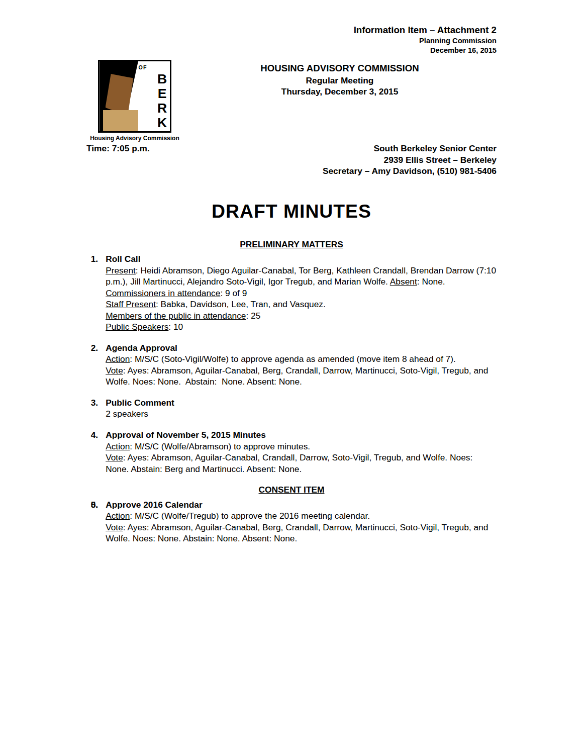Information Item – Attachment 2
Planning Commission
December 16, 2015
CITY OF
BERKELEY
Housing Advisory Commission
HOUSING ADVISORY COMMISSION
Regular Meeting
Thursday, December 3, 2015
Time: 7:05 p.m.
South Berkeley Senior Center
2939 Ellis Street – Berkeley
Secretary – Amy Davidson, (510) 981-5406
DRAFT MINUTES
PRELIMINARY MATTERS
Roll Call
Present: Heidi Abramson, Diego Aguilar-Canabal, Tor Berg, Kathleen Crandall, Brendan Darrow (7:10 p.m.), Jill Martinucci, Alejandro Soto-Vigil, Igor Tregub, and Marian Wolfe. Absent: None.
Commissioners in attendance: 9 of 9
Staff Present: Babka, Davidson, Lee, Tran, and Vasquez.
Members of the public in attendance: 25
Public Speakers: 10
Agenda Approval
Action: M/S/C (Soto-Vigil/Wolfe) to approve agenda as amended (move item 8 ahead of 7).
Vote: Ayes: Abramson, Aguilar-Canabal, Berg, Crandall, Darrow, Martinucci, Soto-Vigil, Tregub, and Wolfe. Noes: None. Abstain: None. Absent: None.
Public Comment
2 speakers
Approval of November 5, 2015 Minutes
Action: M/S/C (Wolfe/Abramson) to approve minutes.
Vote: Ayes: Abramson, Aguilar-Canabal, Crandall, Darrow, Soto-Vigil, Tregub, and Wolfe. Noes: None. Abstain: Berg and Martinucci. Absent: None.
CONSENT ITEM
5. Approve 2016 Calendar
Action: M/S/C (Wolfe/Tregub) to approve the 2016 meeting calendar.
Vote: Ayes: Abramson, Aguilar-Canabal, Berg, Crandall, Darrow, Martinucci, Soto-Vigil, Tregub, and Wolfe. Noes: None. Abstain: None. Absent: None.